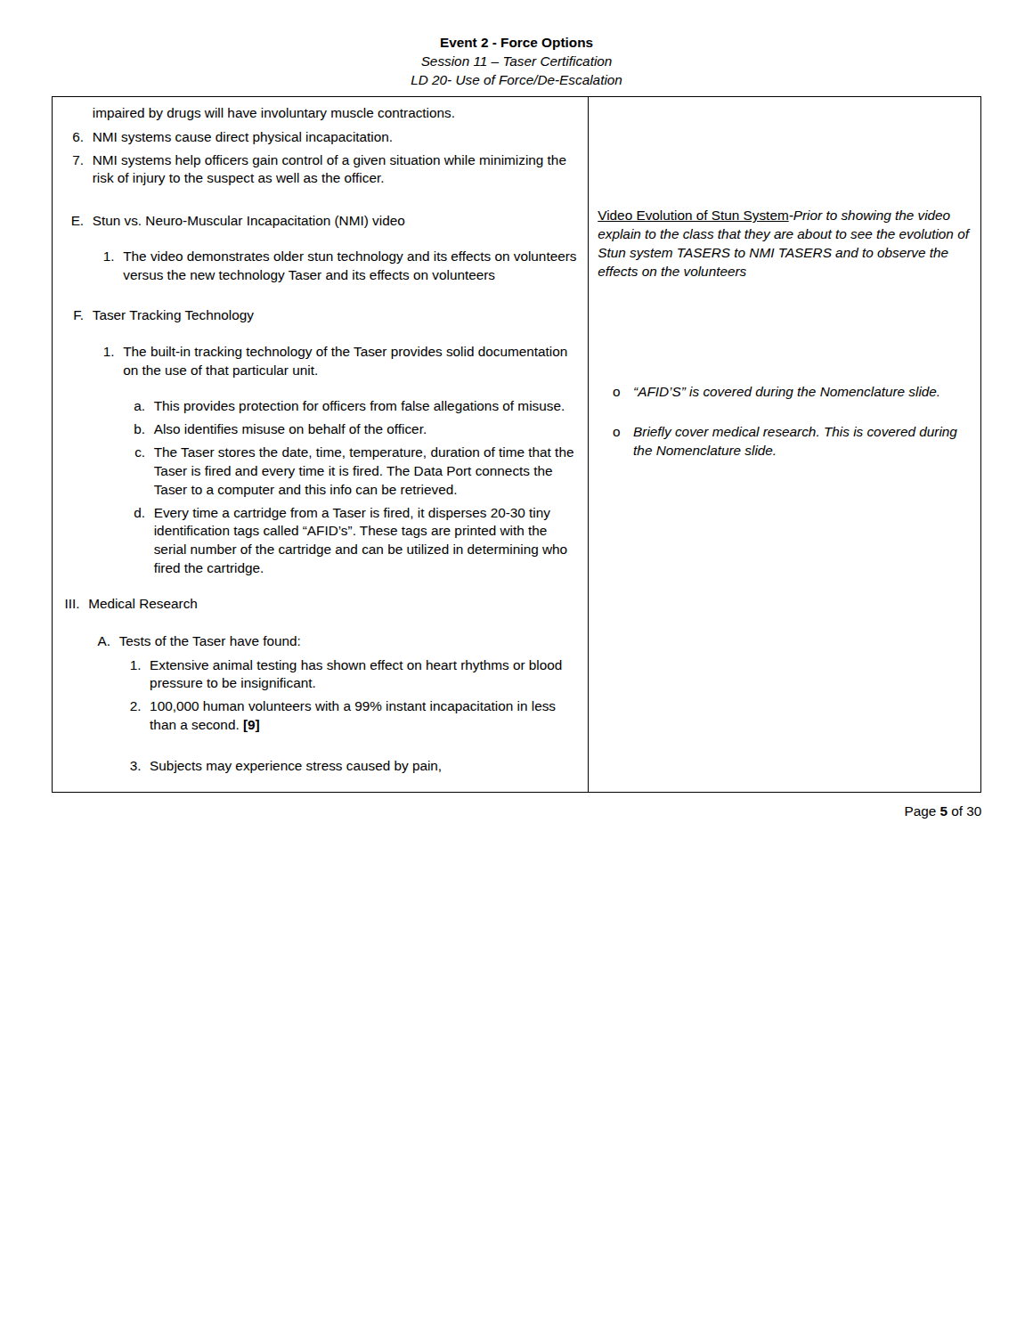Event 2 - Force Options
Session 11 – Taser Certification
LD 20- Use of Force/De-Escalation
| impaired by drugs will have involuntary muscle contractions. NMI systems cause direct physical incapacitation. NMI systems help officers gain control of a given situation while minimizing the risk of injury to the suspect as well as the officer. Stun vs. Neuro-Muscular Incapacitation (NMI) video The video demonstrates older stun technology and its effects on volunteers versus the new technology Taser and its effects on volunteers Taser Tracking Technology The built-in tracking technology of the Taser provides solid documentation on the use of that particular unit. This provides protection for officers from false allegations of misuse. Also identifies misuse on behalf of the officer. The Taser stores the date, time, temperature, duration of time that the Taser is fired and every time it is fired. The Data Port connects the Taser to a computer and this info can be retrieved. Every time a cartridge from a Taser is fired, it disperses 20-30 tiny identification tags called “AFID’s”. These tags are printed with the serial number of the cartridge and can be utilized in determining who fired the cartridge. Medical Research Tests of the Taser have found: Extensive animal testing has shown effect on heart rhythms or blood pressure to be insignificant. 100,000 human volunteers with a 99% instant incapacitation in less than a second. [9] Subjects may experience stress caused by pain, | Video Evolution of Stun System -Prior to showing the video explain to the class that they are about to see the evolution of Stun system TASERS to NMI TASERS and to observe the effects on the volunteers “AFID’S” is covered during the Nomenclature slide. Briefly cover medical research. This is covered during the Nomenclature slide. |
Page 5 of 30